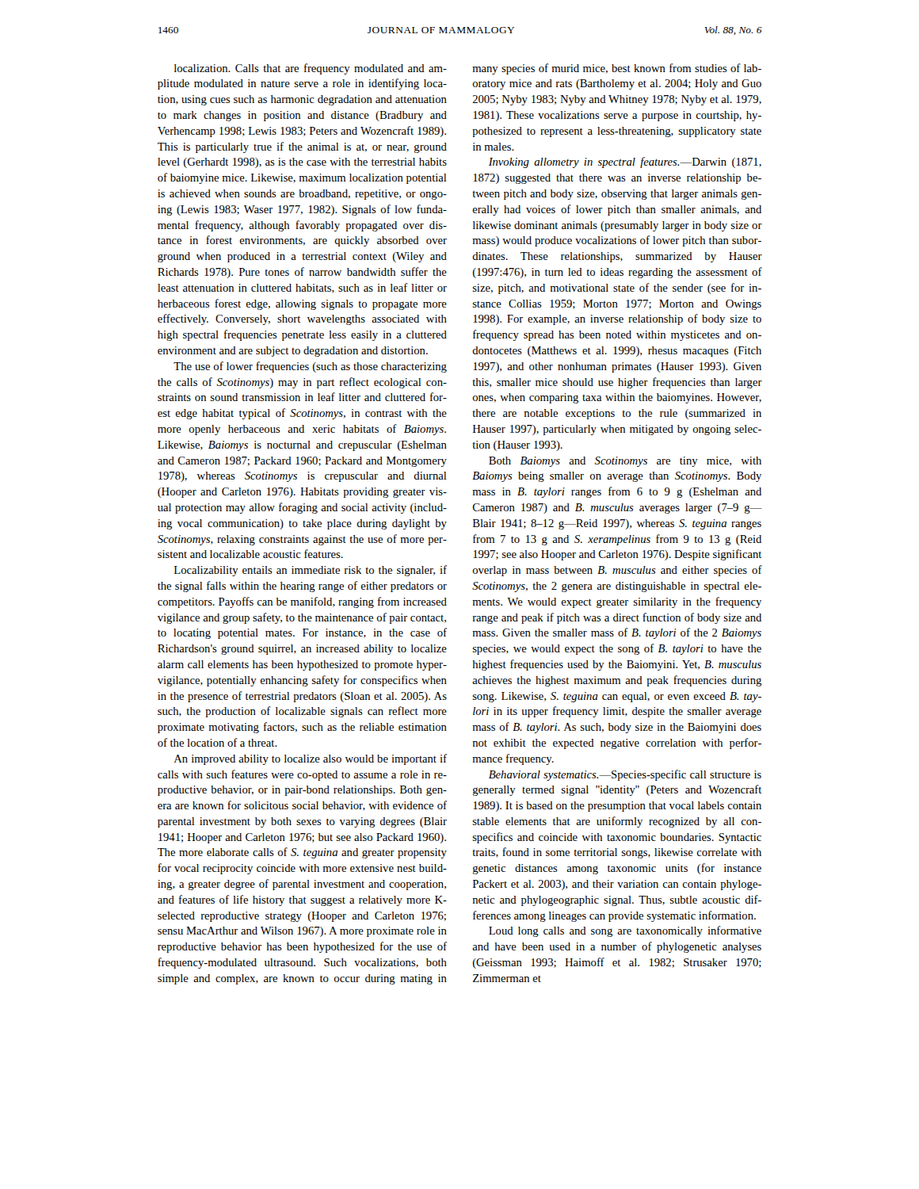1460 JOURNAL OF MAMMALOGY Vol. 88, No. 6
localization. Calls that are frequency modulated and amplitude modulated in nature serve a role in identifying location, using cues such as harmonic degradation and attenuation to mark changes in position and distance (Bradbury and Verhencamp 1998; Lewis 1983; Peters and Wozencraft 1989). This is particularly true if the animal is at, or near, ground level (Gerhardt 1998), as is the case with the terrestrial habits of baiomyine mice. Likewise, maximum localization potential is achieved when sounds are broadband, repetitive, or ongoing (Lewis 1983; Waser 1977, 1982). Signals of low fundamental frequency, although favorably propagated over distance in forest environments, are quickly absorbed over ground when produced in a terrestrial context (Wiley and Richards 1978). Pure tones of narrow bandwidth suffer the least attenuation in cluttered habitats, such as in leaf litter or herbaceous forest edge, allowing signals to propagate more effectively. Conversely, short wavelengths associated with high spectral frequencies penetrate less easily in a cluttered environment and are subject to degradation and distortion.
The use of lower frequencies (such as those characterizing the calls of Scotinomys) may in part reflect ecological constraints on sound transmission in leaf litter and cluttered forest edge habitat typical of Scotinomys, in contrast with the more openly herbaceous and xeric habitats of Baiomys. Likewise, Baiomys is nocturnal and crepuscular (Eshelman and Cameron 1987; Packard 1960; Packard and Montgomery 1978), whereas Scotinomys is crepuscular and diurnal (Hooper and Carleton 1976). Habitats providing greater visual protection may allow foraging and social activity (including vocal communication) to take place during daylight by Scotinomys, relaxing constraints against the use of more persistent and localizable acoustic features.
Localizability entails an immediate risk to the signaler, if the signal falls within the hearing range of either predators or competitors. Payoffs can be manifold, ranging from increased vigilance and group safety, to the maintenance of pair contact, to locating potential mates. For instance, in the case of Richardson's ground squirrel, an increased ability to localize alarm call elements has been hypothesized to promote hypervigilance, potentially enhancing safety for conspecifics when in the presence of terrestrial predators (Sloan et al. 2005). As such, the production of localizable signals can reflect more proximate motivating factors, such as the reliable estimation of the location of a threat.
An improved ability to localize also would be important if calls with such features were co-opted to assume a role in reproductive behavior, or in pair-bond relationships. Both genera are known for solicitous social behavior, with evidence of parental investment by both sexes to varying degrees (Blair 1941; Hooper and Carleton 1976; but see also Packard 1960). The more elaborate calls of S. teguina and greater propensity for vocal reciprocity coincide with more extensive nest building, a greater degree of parental investment and cooperation, and features of life history that suggest a relatively more K-selected reproductive strategy (Hooper and Carleton 1976; sensu MacArthur and Wilson 1967). A more proximate role in reproductive behavior has been hypothesized for the use of frequency-modulated ultrasound. Such vocalizations, both simple and complex, are known to occur during mating in many species of murid mice, best known from studies of laboratory mice and rats (Bartholemy et al. 2004; Holy and Guo 2005; Nyby 1983; Nyby and Whitney 1978; Nyby et al. 1979, 1981). These vocalizations serve a purpose in courtship, hypothesized to represent a less-threatening, supplicatory state in males.
Invoking allometry in spectral features.—Darwin (1871, 1872) suggested that there was an inverse relationship between pitch and body size, observing that larger animals generally had voices of lower pitch than smaller animals, and likewise dominant animals (presumably larger in body size or mass) would produce vocalizations of lower pitch than subordinates. These relationships, summarized by Hauser (1997:476), in turn led to ideas regarding the assessment of size, pitch, and motivational state of the sender (see for instance Collias 1959; Morton 1977; Morton and Owings 1998). For example, an inverse relationship of body size to frequency spread has been noted within mysticetes and ondontocetes (Matthews et al. 1999), rhesus macaques (Fitch 1997), and other nonhuman primates (Hauser 1993). Given this, smaller mice should use higher frequencies than larger ones, when comparing taxa within the baiomyines. However, there are notable exceptions to the rule (summarized in Hauser 1997), particularly when mitigated by ongoing selection (Hauser 1993).
Both Baiomys and Scotinomys are tiny mice, with Baiomys being smaller on average than Scotinomys. Body mass in B. taylori ranges from 6 to 9 g (Eshelman and Cameron 1987) and B. musculus averages larger (7–9 g—Blair 1941; 8–12 g—Reid 1997), whereas S. teguina ranges from 7 to 13 g and S. xerampelinus from 9 to 13 g (Reid 1997; see also Hooper and Carleton 1976). Despite significant overlap in mass between B. musculus and either species of Scotinomys, the 2 genera are distinguishable in spectral elements. We would expect greater similarity in the frequency range and peak if pitch was a direct function of body size and mass. Given the smaller mass of B. taylori of the 2 Baiomys species, we would expect the song of B. taylori to have the highest frequencies used by the Baiomyini. Yet, B. musculus achieves the highest maximum and peak frequencies during song. Likewise, S. teguina can equal, or even exceed B. taylori in its upper frequency limit, despite the smaller average mass of B. taylori. As such, body size in the Baiomyini does not exhibit the expected negative correlation with performance frequency.
Behavioral systematics.—Species-specific call structure is generally termed signal ''identity'' (Peters and Wozencraft 1989). It is based on the presumption that vocal labels contain stable elements that are uniformly recognized by all conspecifics and coincide with taxonomic boundaries. Syntactic traits, found in some territorial songs, likewise correlate with genetic distances among taxonomic units (for instance Packert et al. 2003), and their variation can contain phylogenetic and phylogeographic signal. Thus, subtle acoustic differences among lineages can provide systematic information.
Loud long calls and song are taxonomically informative and have been used in a number of phylogenetic analyses (Geissman 1993; Haimoff et al. 1982; Strusaker 1970; Zimmerman et